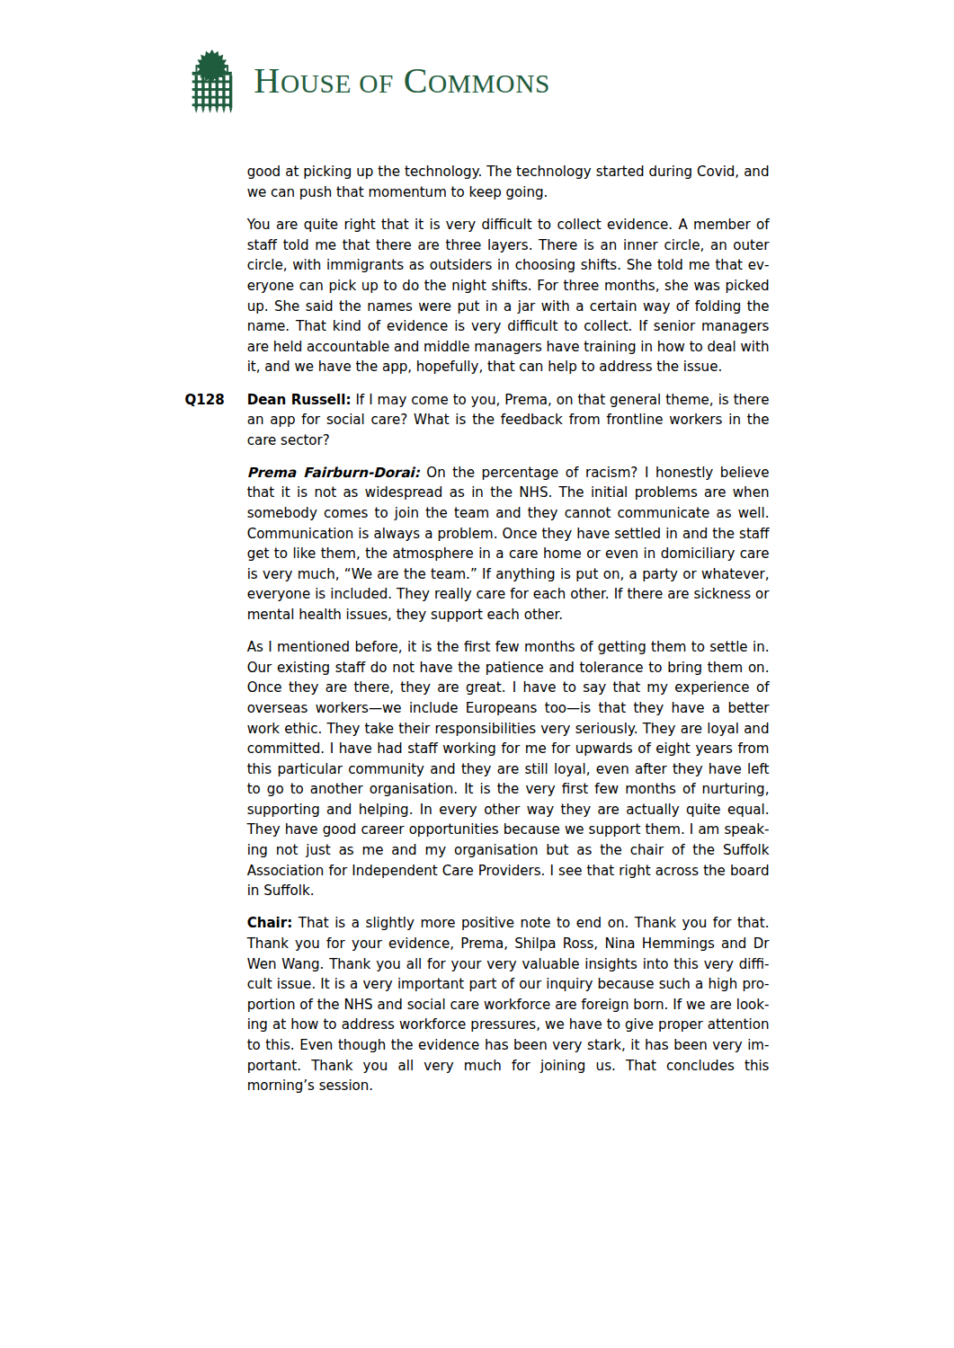HOUSE OF COMMONS
good at picking up the technology. The technology started during Covid, and we can push that momentum to keep going.
You are quite right that it is very difficult to collect evidence. A member of staff told me that there are three layers. There is an inner circle, an outer circle, with immigrants as outsiders in choosing shifts. She told me that everyone can pick up to do the night shifts. For three months, she was picked up. She said the names were put in a jar with a certain way of folding the name. That kind of evidence is very difficult to collect. If senior managers are held accountable and middle managers have training in how to deal with it, and we have the app, hopefully, that can help to address the issue.
Q128
Dean Russell: If I may come to you, Prema, on that general theme, is there an app for social care? What is the feedback from frontline workers in the care sector?
Prema Fairburn-Dorai: On the percentage of racism? I honestly believe that it is not as widespread as in the NHS. The initial problems are when somebody comes to join the team and they cannot communicate as well. Communication is always a problem. Once they have settled in and the staff get to like them, the atmosphere in a care home or even in domiciliary care is very much, “We are the team.” If anything is put on, a party or whatever, everyone is included. They really care for each other. If there are sickness or mental health issues, they support each other.
As I mentioned before, it is the first few months of getting them to settle in. Our existing staff do not have the patience and tolerance to bring them on. Once they are there, they are great. I have to say that my experience of overseas workers—we include Europeans too—is that they have a better work ethic. They take their responsibilities very seriously. They are loyal and committed. I have had staff working for me for upwards of eight years from this particular community and they are still loyal, even after they have left to go to another organisation. It is the very first few months of nurturing, supporting and helping. In every other way they are actually quite equal. They have good career opportunities because we support them. I am speaking not just as me and my organisation but as the chair of the Suffolk Association for Independent Care Providers. I see that right across the board in Suffolk.
Chair: That is a slightly more positive note to end on. Thank you for that. Thank you for your evidence, Prema, Shilpa Ross, Nina Hemmings and Dr Wen Wang. Thank you all for your very valuable insights into this very difficult issue. It is a very important part of our inquiry because such a high proportion of the NHS and social care workforce are foreign born. If we are looking at how to address workforce pressures, we have to give proper attention to this. Even though the evidence has been very stark, it has been very important. Thank you all very much for joining us. That concludes this morning’s session.